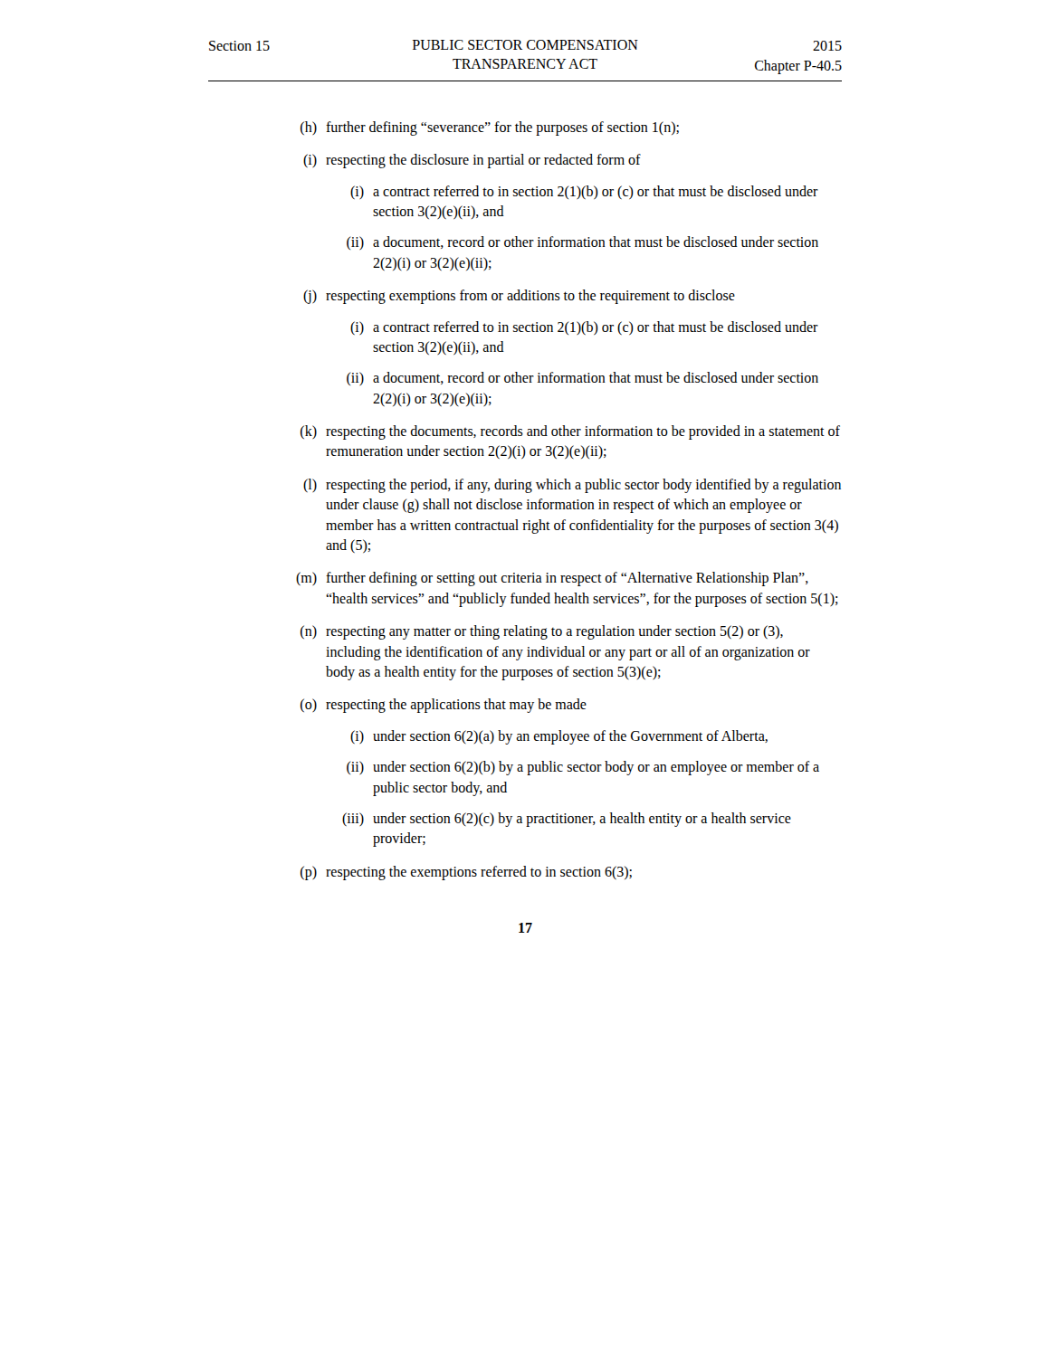Section 15
PUBLIC SECTOR COMPENSATION TRANSPARENCY ACT
2015 Chapter P-40.5
(h)
further defining “severance” for the purposes of section 1(n);
(i)
respecting the disclosure in partial or redacted form of
(i)
a contract referred to in section 2(1)(b) or (c) or that must be disclosed under section 3(2)(e)(ii), and
(ii)
a document, record or other information that must be disclosed under section 2(2)(i) or 3(2)(e)(ii);
(j)
respecting exemptions from or additions to the requirement to disclose
(i)
a contract referred to in section 2(1)(b) or (c) or that must be disclosed under section 3(2)(e)(ii), and
(ii)
a document, record or other information that must be disclosed under section 2(2)(i) or 3(2)(e)(ii);
(k)
respecting the documents, records and other information to be provided in a statement of remuneration under section 2(2)(i) or 3(2)(e)(ii);
(l)
respecting the period, if any, during which a public sector body identified by a regulation under clause (g) shall not disclose information in respect of which an employee or member has a written contractual right of confidentiality for the purposes of section 3(4) and (5);
(m)
further defining or setting out criteria in respect of “Alternative Relationship Plan”, “health services” and “publicly funded health services”, for the purposes of section 5(1);
(n)
respecting any matter or thing relating to a regulation under section 5(2) or (3), including the identification of any individual or any part or all of an organization or body as a health entity for the purposes of section 5(3)(e);
(o)
respecting the applications that may be made
(i)
under section 6(2)(a) by an employee of the Government of Alberta,
(ii)
under section 6(2)(b) by a public sector body or an employee or member of a public sector body, and
(iii)
under section 6(2)(c) by a practitioner, a health entity or a health service provider;
(p)
respecting the exemptions referred to in section 6(3);
17